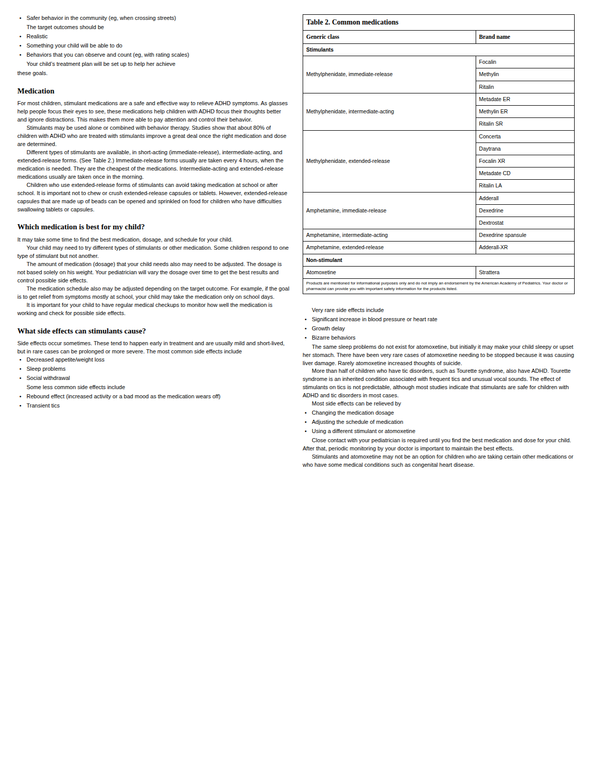Safer behavior in the community (eg, when crossing streets)
The target outcomes should be
Realistic
Something your child will be able to do
Behaviors that you can observe and count (eg, with rating scales)
Your child’s treatment plan will be set up to help her achieve
these goals.
Medication
For most children, stimulant medications are a safe and effective way to relieve ADHD symptoms. As glasses help people focus their eyes to see, these medications help children with ADHD focus their thoughts better and ignore distractions. This makes them more able to pay attention and control their behavior.
Stimulants may be used alone or combined with behavior therapy. Studies show that about 80% of children with ADHD who are treated with stimulants improve a great deal once the right medication and dose are determined.
Different types of stimulants are available, in short-acting (immediate-release), intermediate-acting, and extended-release forms. (See Table 2.) Immediate-release forms usually are taken every 4 hours, when the medication is needed. They are the cheapest of the medications. Intermediate-acting and extended-release medications usually are taken once in the morning.
Children who use extended-release forms of stimulants can avoid taking medication at school or after school. It is important not to chew or crush extended-release capsules or tablets. However, extended-release capsules that are made up of beads can be opened and sprinkled on food for children who have difficulties swallowing tablets or capsules.
Which medication is best for my child?
It may take some time to find the best medication, dosage, and schedule for your child.
Your child may need to try different types of stimulants or other medication. Some children respond to one type of stimulant but not another.
The amount of medication (dosage) that your child needs also may need to be adjusted. The dosage is not based solely on his weight. Your pediatrician will vary the dosage over time to get the best results and control possible side effects.
The medication schedule also may be adjusted depending on the target outcome. For example, if the goal is to get relief from symptoms mostly at school, your child may take the medication only on school days.
It is important for your child to have regular medical checkups to monitor how well the medication is working and check for possible side effects.
What side effects can stimulants cause?
Side effects occur sometimes. These tend to happen early in treatment and are usually mild and short-lived, but in rare cases can be prolonged or more severe. The most common side effects include
Decreased appetite/weight loss
Sleep problems
Social withdrawal
Some less common side effects include
Rebound effect (increased activity or a bad mood as the medication wears off)
Transient tics
Table 2. Common medications
| Generic class | Brand name |
| --- | --- |
| Stimulants |
| Methylphenidate, immediate-release | Focalin |
| Methylin |
| Ritalin |
| Methylphenidate, intermediate-acting | Metadate ER |
| Methylin ER |
| Ritalin SR |
| Methylphenidate, extended-release | Concerta |
| Daytrana |
| Focalin XR |
| Metadate CD |
| Ritalin LA |
| Amphetamine, immediate-release | Adderall |
| Dexedrine |
| Dextrostat |
| Amphetamine, intermediate-acting | Dexedrine spansule |
| Amphetamine, extended-release | Adderall-XR |
| Non-stimulant |
| Atomoxetine | Strattera |
Products are mentioned for informational purposes only and do not imply an endorsement by the American Academy of Pediatrics. Your doctor or pharmacist can provide you with important safety information for the products listed.
Very rare side effects include
Significant increase in blood pressure or heart rate
Growth delay
Bizarre behaviors
The same sleep problems do not exist for atomoxetine, but initially it may make your child sleepy or upset her stomach. There have been very rare cases of atomoxetine needing to be stopped because it was causing liver damage. Rarely atomoxetine increased thoughts of suicide.
More than half of children who have tic disorders, such as Tourette syndrome, also have ADHD. Tourette syndrome is an inherited condition associated with frequent tics and unusual vocal sounds. The effect of stimulants on tics is not predictable, although most studies indicate that stimulants are safe for children with ADHD and tic disorders in most cases.
Most side effects can be relieved by
Changing the medication dosage
Adjusting the schedule of medication
Using a different stimulant or atomoxetine
Close contact with your pediatrician is required until you find the best medication and dose for your child. After that, periodic monitoring by your doctor is important to maintain the best effects.
Stimulants and atomoxetine may not be an option for children who are taking certain other medications or who have some medical conditions such as congenital heart disease.